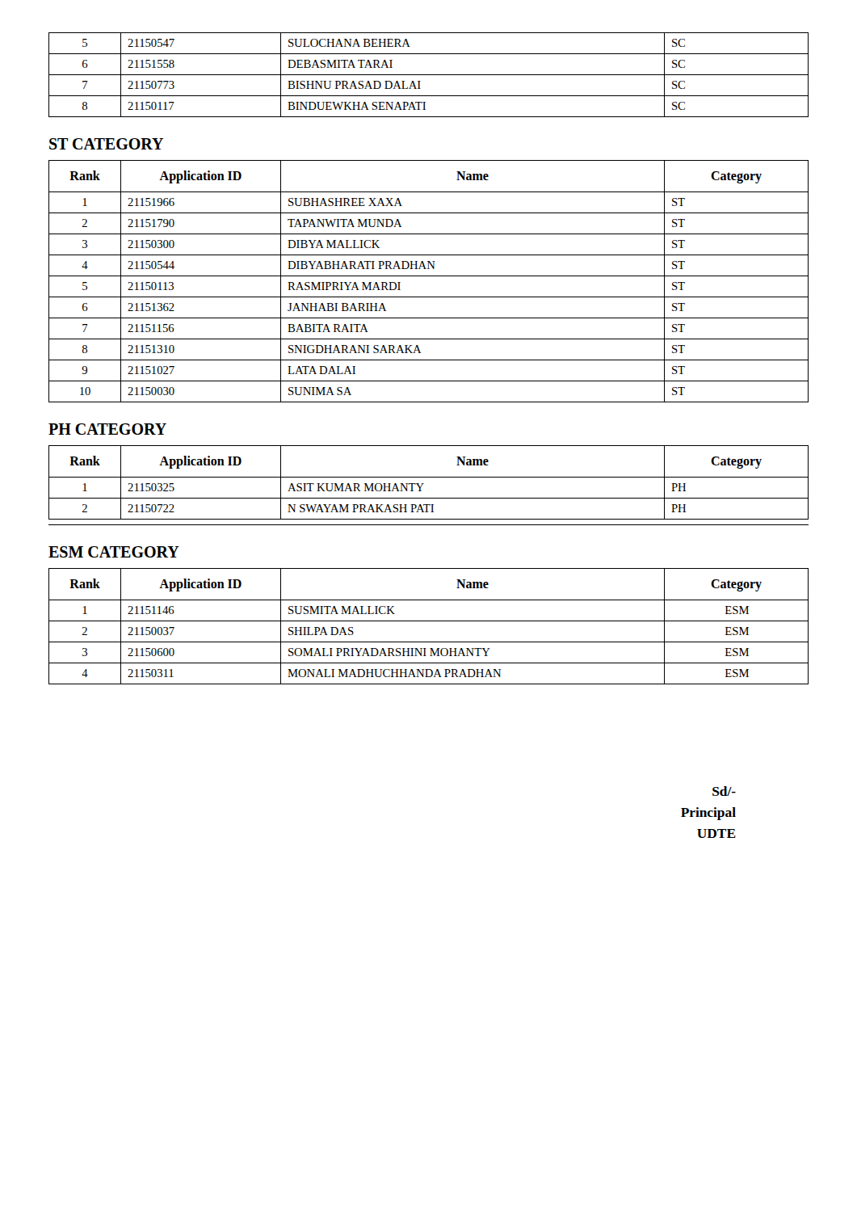| 5 | 21150547 | SULOCHANA BEHERA | SC |
| 6 | 21151558 | DEBASMITA TARAI | SC |
| 7 | 21150773 | BISHNU PRASAD DALAI | SC |
| 8 | 21150117 | BINDUEWKHA SENAPATI | SC |
ST CATEGORY
| Rank | Application ID | Name | Category |
| --- | --- | --- | --- |
| 1 | 21151966 | SUBHASHREE XAXA | ST |
| 2 | 21151790 | TAPANWITA MUNDA | ST |
| 3 | 21150300 | DIBYA MALLICK | ST |
| 4 | 21150544 | DIBYABHARATI PRADHAN | ST |
| 5 | 21150113 | RASMIPRIYA MARDI | ST |
| 6 | 21151362 | JANHABI BARIHA | ST |
| 7 | 21151156 | BABITA RAITA | ST |
| 8 | 21151310 | SNIGDHARANI SARAKA | ST |
| 9 | 21151027 | LATA DALAI | ST |
| 10 | 21150030 | SUNIMA SA | ST |
PH CATEGORY
| Rank | Application ID | Name | Category |
| --- | --- | --- | --- |
| 1 | 21150325 | ASIT KUMAR MOHANTY | PH |
| 2 | 21150722 | N SWAYAM PRAKASH PATI | PH |
ESM CATEGORY
| Rank | Application ID | Name | Category |
| --- | --- | --- | --- |
| 1 | 21151146 | SUSMITA MALLICK | ESM |
| 2 | 21150037 | SHILPA DAS | ESM |
| 3 | 21150600 | SOMALI PRIYADARSHINI MOHANTY | ESM |
| 4 | 21150311 | MONALI MADHUCHHANDA PRADHAN | ESM |
Sd/-
Principal
UDTE